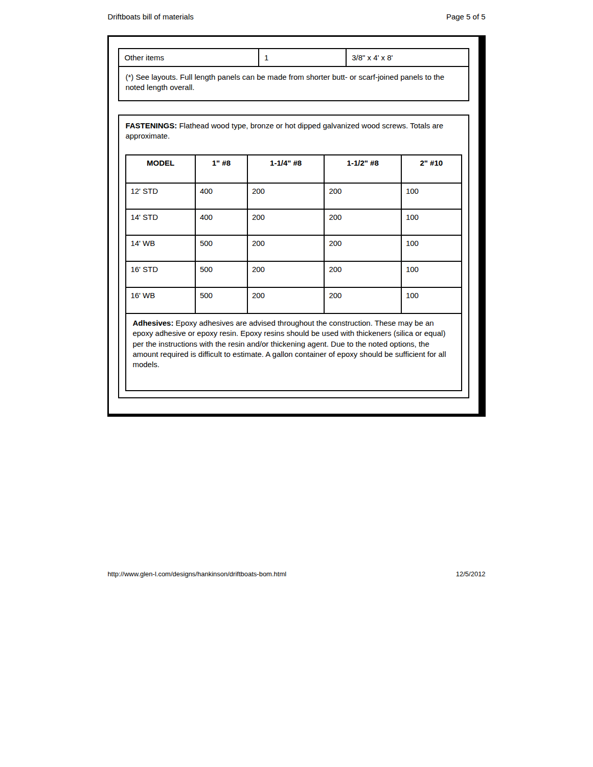Driftboats bill of materials
Page 5 of 5
| Other items | 1 | 3/8" x 4' x 8' |
(*) See layouts. Full length panels can be made from shorter butt- or scarf-joined panels to the noted length overall.
FASTENINGS: Flathead wood type, bronze or hot dipped galvanized wood screws. Totals are approximate.
| MODEL | 1" #8 | 1-1/4" #8 | 1-1/2" #8 | 2" #10 |
| --- | --- | --- | --- | --- |
| 12' STD | 400 | 200 | 200 | 100 |
| 14' STD | 400 | 200 | 200 | 100 |
| 14' WB | 500 | 200 | 200 | 100 |
| 16' STD | 500 | 200 | 200 | 100 |
| 16' WB | 500 | 200 | 200 | 100 |
Adhesives: Epoxy adhesives are advised throughout the construction. These may be an epoxy adhesive or epoxy resin. Epoxy resins should be used with thickeners (silica or equal) per the instructions with the resin and/or thickening agent. Due to the noted options, the amount required is difficult to estimate. A gallon container of epoxy should be sufficient for all models.
http://www.glen-l.com/designs/hankinson/driftboats-bom.html
12/5/2012